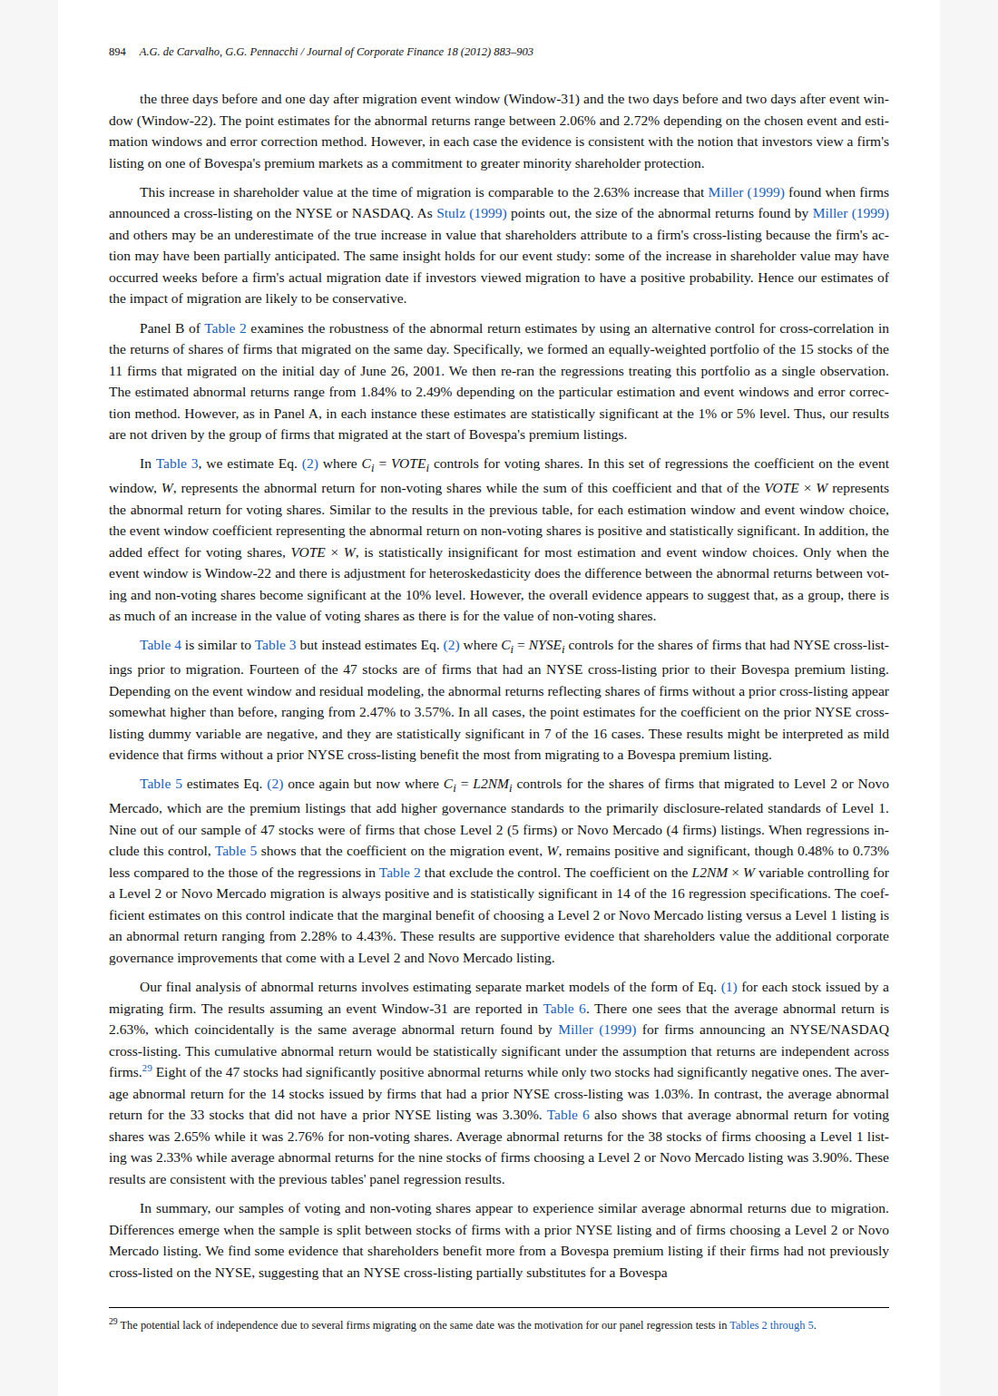894 A.G. de Carvalho, G.G. Pennacchi / Journal of Corporate Finance 18 (2012) 883–903
the three days before and one day after migration event window (Window-31) and the two days before and two days after event window (Window-22). The point estimates for the abnormal returns range between 2.06% and 2.72% depending on the chosen event and estimation windows and error correction method. However, in each case the evidence is consistent with the notion that investors view a firm's listing on one of Bovespa's premium markets as a commitment to greater minority shareholder protection.
This increase in shareholder value at the time of migration is comparable to the 2.63% increase that Miller (1999) found when firms announced a cross-listing on the NYSE or NASDAQ. As Stulz (1999) points out, the size of the abnormal returns found by Miller (1999) and others may be an underestimate of the true increase in value that shareholders attribute to a firm's cross-listing because the firm's action may have been partially anticipated. The same insight holds for our event study: some of the increase in shareholder value may have occurred weeks before a firm's actual migration date if investors viewed migration to have a positive probability. Hence our estimates of the impact of migration are likely to be conservative.
Panel B of Table 2 examines the robustness of the abnormal return estimates by using an alternative control for cross-correlation in the returns of shares of firms that migrated on the same day. Specifically, we formed an equally-weighted portfolio of the 15 stocks of the 11 firms that migrated on the initial day of June 26, 2001. We then re-ran the regressions treating this portfolio as a single observation. The estimated abnormal returns range from 1.84% to 2.49% depending on the particular estimation and event windows and error correction method. However, as in Panel A, in each instance these estimates are statistically significant at the 1% or 5% level. Thus, our results are not driven by the group of firms that migrated at the start of Bovespa's premium listings.
In Table 3, we estimate Eq. (2) where Ci = VOTEi controls for voting shares. In this set of regressions the coefficient on the event window, W, represents the abnormal return for non-voting shares while the sum of this coefficient and that of the VOTE × W represents the abnormal return for voting shares. Similar to the results in the previous table, for each estimation window and event window choice, the event window coefficient representing the abnormal return on non-voting shares is positive and statistically significant. In addition, the added effect for voting shares, VOTE × W, is statistically insignificant for most estimation and event window choices. Only when the event window is Window-22 and there is adjustment for heteroskedasticity does the difference between the abnormal returns between voting and non-voting shares become significant at the 10% level. However, the overall evidence appears to suggest that, as a group, there is as much of an increase in the value of voting shares as there is for the value of non-voting shares.
Table 4 is similar to Table 3 but instead estimates Eq. (2) where Ci = NYSEi controls for the shares of firms that had NYSE cross-listings prior to migration. Fourteen of the 47 stocks are of firms that had an NYSE cross-listing prior to their Bovespa premium listing. Depending on the event window and residual modeling, the abnormal returns reflecting shares of firms without a prior cross-listing appear somewhat higher than before, ranging from 2.47% to 3.57%. In all cases, the point estimates for the coefficient on the prior NYSE cross-listing dummy variable are negative, and they are statistically significant in 7 of the 16 cases. These results might be interpreted as mild evidence that firms without a prior NYSE cross-listing benefit the most from migrating to a Bovespa premium listing.
Table 5 estimates Eq. (2) once again but now where Ci = L2NMi controls for the shares of firms that migrated to Level 2 or Novo Mercado, which are the premium listings that add higher governance standards to the primarily disclosure-related standards of Level 1. Nine out of our sample of 47 stocks were of firms that chose Level 2 (5 firms) or Novo Mercado (4 firms) listings. When regressions include this control, Table 5 shows that the coefficient on the migration event, W, remains positive and significant, though 0.48% to 0.73% less compared to the those of the regressions in Table 2 that exclude the control. The coefficient on the L2NM × W variable controlling for a Level 2 or Novo Mercado migration is always positive and is statistically significant in 14 of the 16 regression specifications. The coefficient estimates on this control indicate that the marginal benefit of choosing a Level 2 or Novo Mercado listing versus a Level 1 listing is an abnormal return ranging from 2.28% to 4.43%. These results are supportive evidence that shareholders value the additional corporate governance improvements that come with a Level 2 and Novo Mercado listing.
Our final analysis of abnormal returns involves estimating separate market models of the form of Eq. (1) for each stock issued by a migrating firm. The results assuming an event Window-31 are reported in Table 6. There one sees that the average abnormal return is 2.63%, which coincidentally is the same average abnormal return found by Miller (1999) for firms announcing an NYSE/NASDAQ cross-listing. This cumulative abnormal return would be statistically significant under the assumption that returns are independent across firms.29 Eight of the 47 stocks had significantly positive abnormal returns while only two stocks had significantly negative ones. The average abnormal return for the 14 stocks issued by firms that had a prior NYSE cross-listing was 1.03%. In contrast, the average abnormal return for the 33 stocks that did not have a prior NYSE listing was 3.30%. Table 6 also shows that average abnormal return for voting shares was 2.65% while it was 2.76% for non-voting shares. Average abnormal returns for the 38 stocks of firms choosing a Level 1 listing was 2.33% while average abnormal returns for the nine stocks of firms choosing a Level 2 or Novo Mercado listing was 3.90%. These results are consistent with the previous tables' panel regression results.
In summary, our samples of voting and non-voting shares appear to experience similar average abnormal returns due to migration. Differences emerge when the sample is split between stocks of firms with a prior NYSE listing and of firms choosing a Level 2 or Novo Mercado listing. We find some evidence that shareholders benefit more from a Bovespa premium listing if their firms had not previously cross-listed on the NYSE, suggesting that an NYSE cross-listing partially substitutes for a Bovespa
29 The potential lack of independence due to several firms migrating on the same date was the motivation for our panel regression tests in Tables 2 through 5.